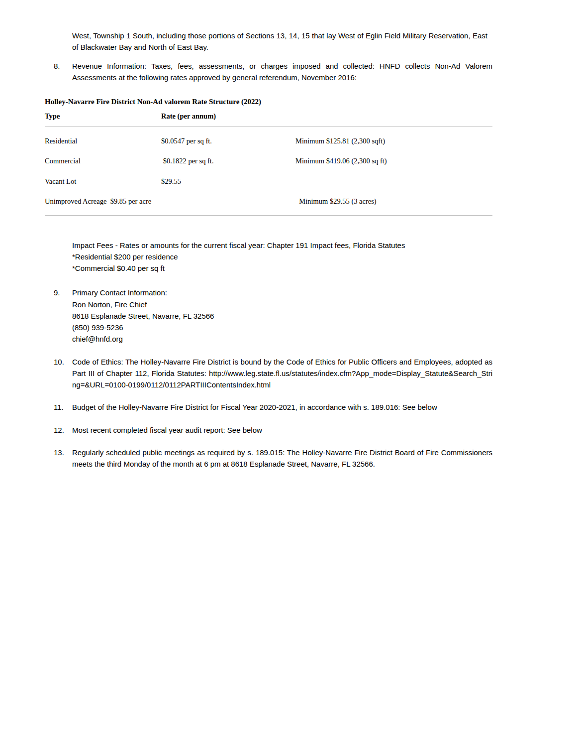West, Township 1 South, including those portions of Sections 13, 14, 15 that lay West of Eglin Field Military Reservation, East of Blackwater Bay and North of East Bay.
8. Revenue Information: Taxes, fees, assessments, or charges imposed and collected: HNFD collects Non-Ad Valorem Assessments at the following rates approved by general referendum, November 2016:
Holley-Navarre Fire District Non-Ad valorem Rate Structure (2022)
| Type | Rate (per annum) | |
| --- | --- | --- |
| Residential | $0.0547 per sq ft. | Minimum $125.81 (2,300 sqft) |
| Commercial | $0.1822 per sq ft. | Minimum $419.06 (2,300 sq ft) |
| Vacant Lot | $29.55 | |
| Unimproved Acreage $9.85 per acre | Minimum $29.55 (3 acres) |
Impact Fees - Rates or amounts for the current fiscal year: Chapter 191 Impact fees, Florida Statutes
*Residential $200 per residence
*Commercial $0.40 per sq ft
9.
Primary Contact Information: Ron Norton, Fire Chief 8618 Esplanade Street, Navarre, FL 32566 (850) 939-5236 chief@hnfd.org
10. Code of Ethics: The Holley-Navarre Fire District is bound by the Code of Ethics for Public Officers and Employees, adopted as Part III of Chapter 112, Florida Statutes: http://www.leg.state.fl.us/statutes/index.cfm?App_mode=Display_Statute&Search_String=&URL=0100-0199/0112/0112PARTIIIContentsIndex.html
11. Budget of the Holley-Navarre Fire District for Fiscal Year 2020-2021, in accordance with s. 189.016: See below
12. Most recent completed fiscal year audit report: See below
13. Regularly scheduled public meetings as required by s. 189.015: The Holley-Navarre Fire District Board of Fire Commissioners meets the third Monday of the month at 6 pm at 8618 Esplanade Street, Navarre, FL 32566.